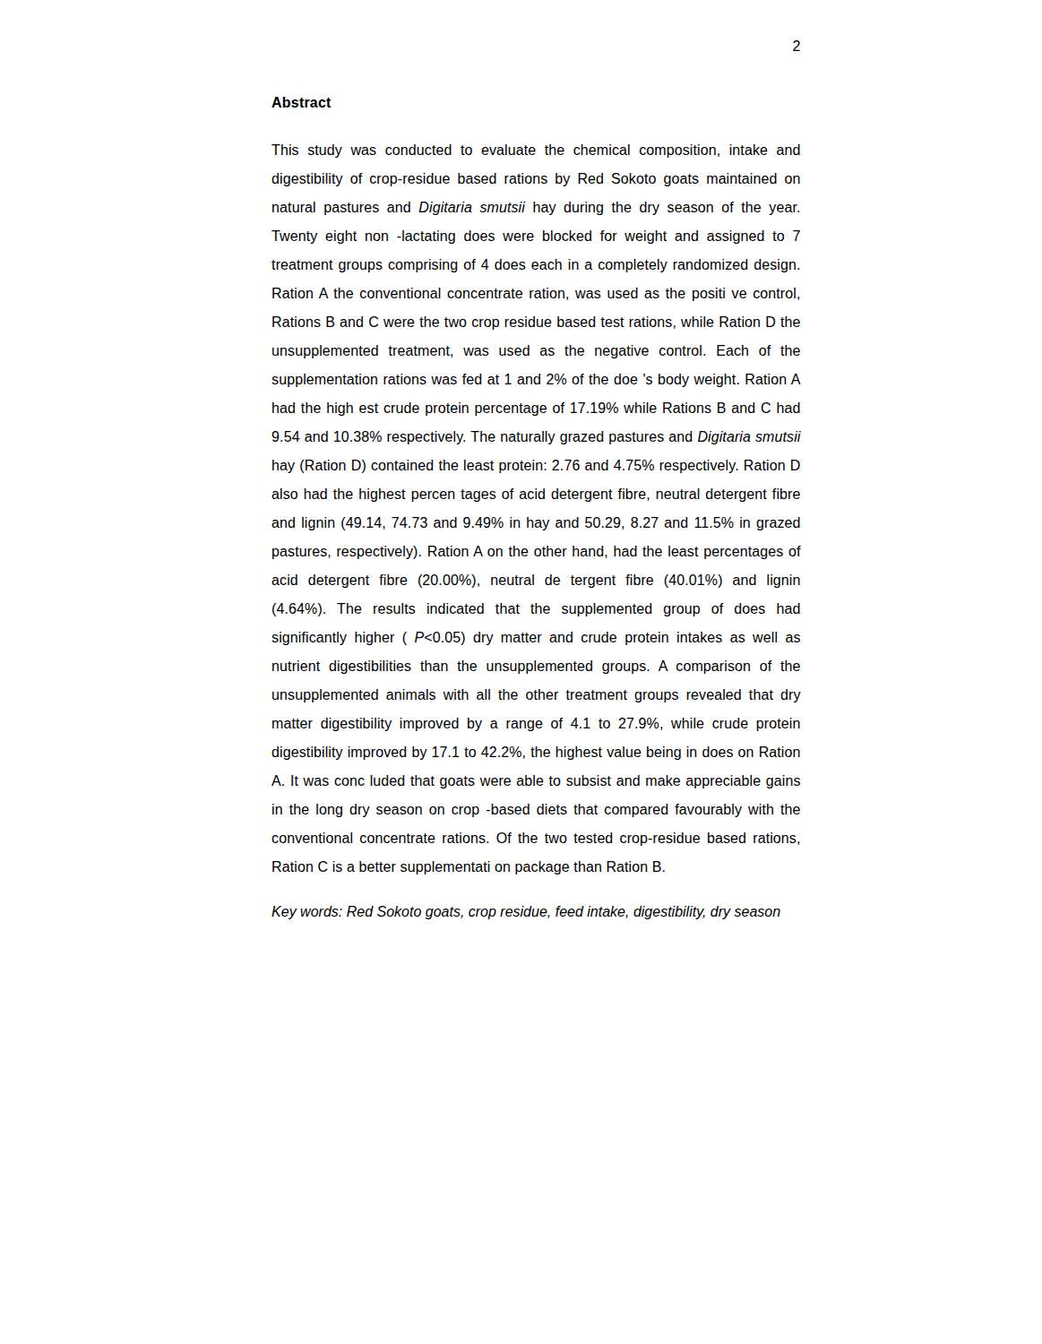2
Abstract
This study was conducted to evaluate the chemical composition, intake and digestibility of crop-residue based rations by Red Sokoto goats maintained on natural pastures and Digitaria smutsii hay during the dry season of the year. Twenty eight non -lactating does were blocked for weight and assigned to 7 treatment groups comprising of 4 does each in a completely randomized design. Ration A the conventional concentrate ration, was used as the positi ve control, Rations B and C were the two crop residue based test rations, while Ration D the unsupplemented treatment, was used as the negative control. Each of the supplementation rations was fed at 1 and 2% of the doe 's body weight. Ration A had the high est crude protein percentage of 17.19% while Rations B and C had 9.54 and 10.38% respectively. The naturally grazed pastures and Digitaria smutsii hay (Ration D) contained the least protein: 2.76 and 4.75% respectively. Ration D also had the highest percen tages of acid detergent fibre, neutral detergent fibre and lignin (49.14, 74.73 and 9.49% in hay and 50.29, 8.27 and 11.5% in grazed pastures, respectively). Ration A on the other hand, had the least percentages of acid detergent fibre (20.00%), neutral de tergent fibre (40.01%) and lignin (4.64%). The results indicated that the supplemented group of does had significantly higher ( P<0.05) dry matter and crude protein intakes as well as nutrient digestibilities than the unsupplemented groups. A comparison of the unsupplemented animals with all the other treatment groups revealed that dry matter digestibility improved by a range of 4.1 to 27.9%, while crude protein digestibility improved by 17.1 to 42.2%, the highest value being in does on Ration A. It was conc luded that goats were able to subsist and make appreciable gains in the long dry season on crop -based diets that compared favourably with the conventional concentrate rations. Of the two tested crop-residue based rations, Ration C is a better supplementati on package than Ration B.
Key words: Red Sokoto goats, crop residue, feed intake, digestibility, dry season